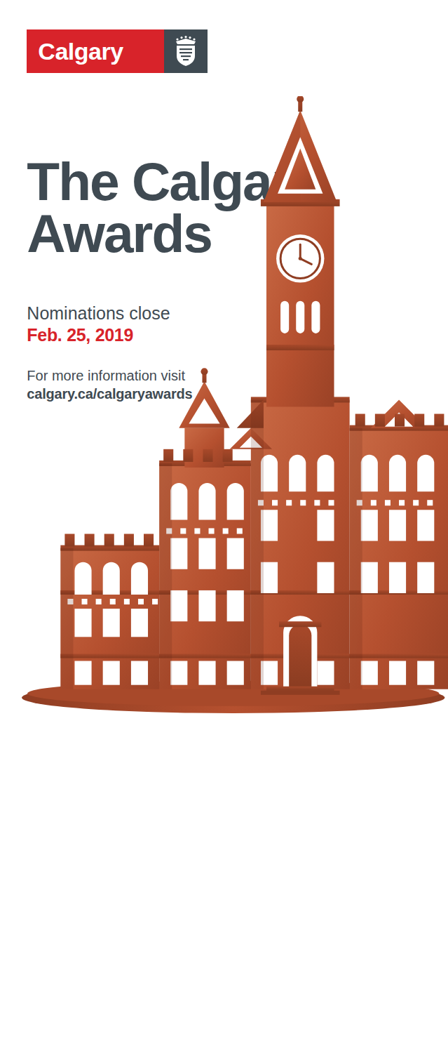Calgary
The Calgary
Awards
Nominations close Feb. 25, 2019
For more information visit
calgary.ca/calgaryawards